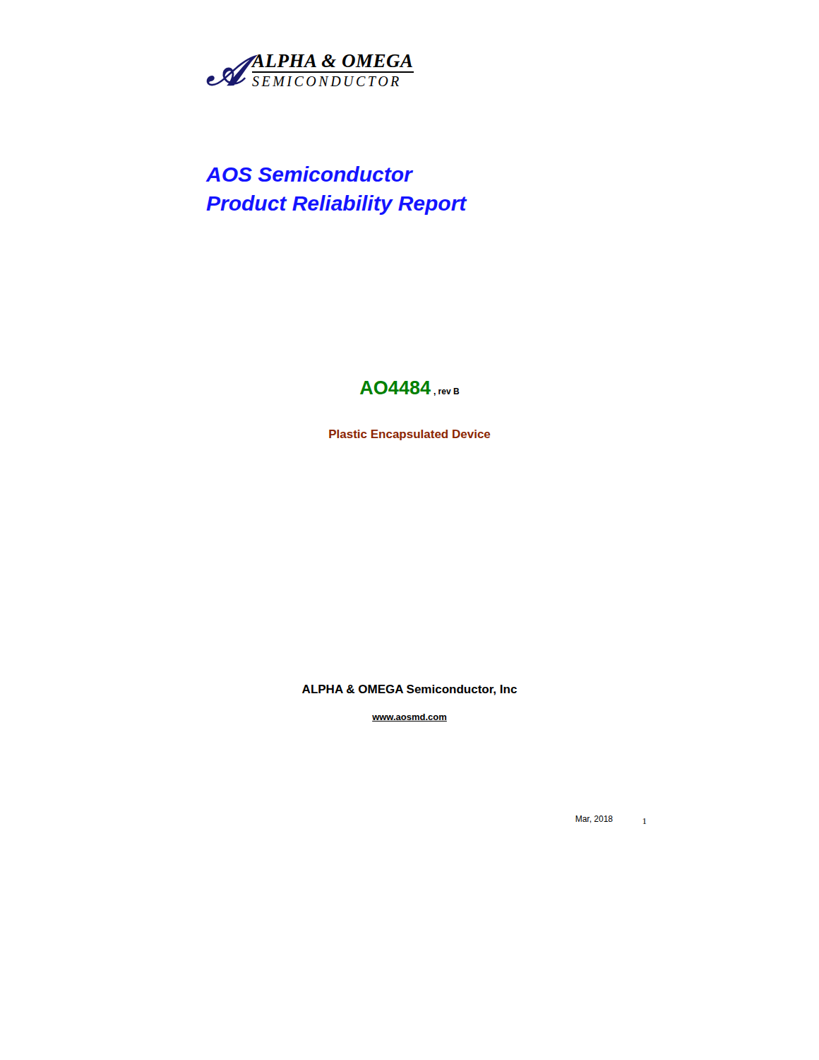𝒜
ALPHA & OMEGA
SEMICONDUCTOR
AOS Semiconductor
Product Reliability Report
AO4484, rev B
Plastic Encapsulated Device
ALPHA & OMEGA Semiconductor, Inc
www.aosmd.com
Mar, 2018
1